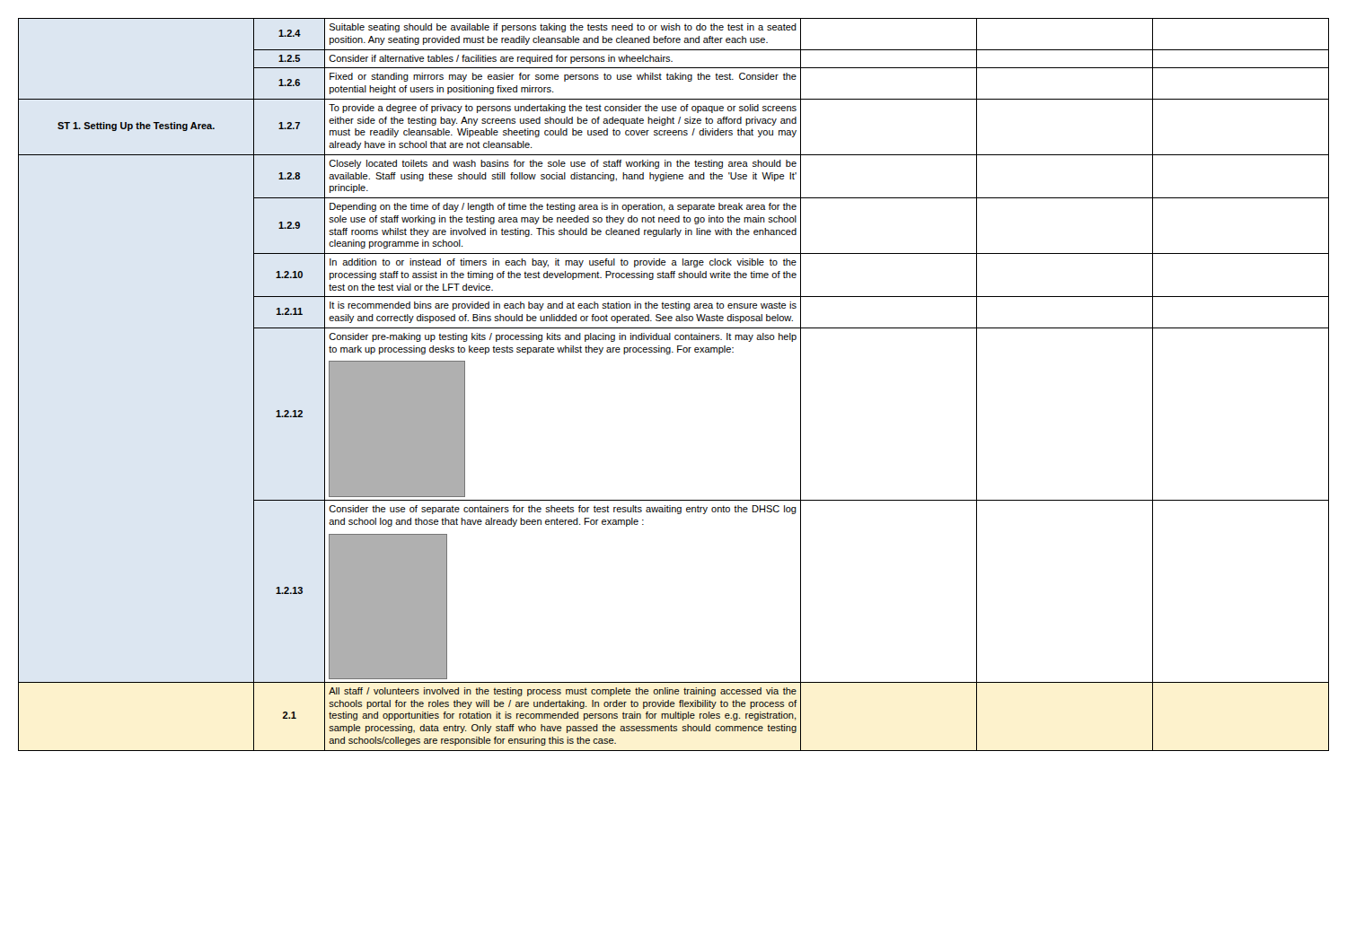| | 1.2.4 | Suitable seating should be available if persons taking the tests need to or wish to do the test in a seated position. Any seating provided must be readily cleansable and be cleaned before and after each use. | | | |
| 1.2.5 | Consider if alternative tables / facilities are required for persons in wheelchairs. | | | |
| 1.2.6 | Fixed or standing mirrors may be easier for some persons to use whilst taking the test. Consider the potential height of users in positioning fixed mirrors. | | | |
| ST 1. Setting Up the Testing Area. | 1.2.7 | To provide a degree of privacy to persons undertaking the test consider the use of opaque or solid screens either side of the testing bay. Any screens used should be of adequate height / size to afford privacy and must be readily cleansable. Wipeable sheeting could be used to cover screens / dividers that you may already have in school that are not cleansable. | | | |
| | 1.2.8 | Closely located toilets and wash basins for the sole use of staff working in the testing area should be available. Staff using these should still follow social distancing, hand hygiene and the 'Use it Wipe It' principle. | | | |
| 1.2.9 | Depending on the time of day / length of time the testing area is in operation, a separate break area for the sole use of staff working in the testing area may be needed so they do not need to go into the main school staff rooms whilst they are involved in testing. This should be cleaned regularly in line with the enhanced cleaning programme in school. | | | |
| 1.2.10 | In addition to or instead of timers in each bay, it may useful to provide a large clock visible to the processing staff to assist in the timing of the test development. Processing staff should write the time of the test on the test vial or the LFT device. | | | |
| 1.2.11 | It is recommended bins are provided in each bay and at each station in the testing area to ensure waste is easily and correctly disposed of. Bins should be unlidded or foot operated. See also Waste disposal below. | | | |
| 1.2.12 | Consider pre-making up testing kits / processing kits and placing in individual containers. It may also help to mark up processing desks to keep tests separate whilst they are processing. For example: | | | |
| 1.2.13 | Consider the use of separate containers for the sheets for test results awaiting entry onto the DHSC log and school log and those that have already been entered. For example : | | | |
| | 2.1 | All staff / volunteers involved in the testing process must complete the online training accessed via the schools portal for the roles they will be / are undertaking. In order to provide flexibility to the process of testing and opportunities for rotation it is recommended persons train for multiple roles e.g. registration, sample processing, data entry. Only staff who have passed the assessments should commence testing and schools/colleges are responsible for ensuring this is the case. | | | |